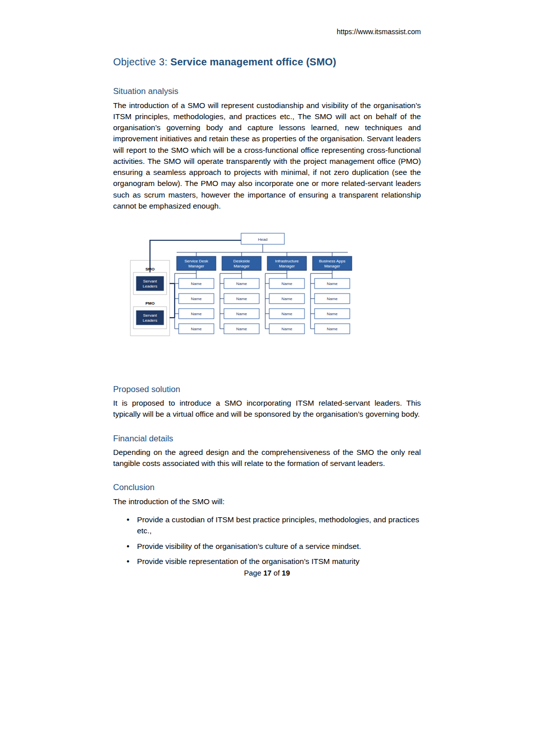https://www.itsmassist.com
Objective 3: Service management office (SMO)
Situation analysis
The introduction of a SMO will represent custodianship and visibility of the organisation’s ITSM principles, methodologies, and practices etc., The SMO will act on behalf of the organisation’s governing body and capture lessons learned, new techniques and improvement initiatives and retain these as properties of the organisation. Servant leaders will report to the SMO which will be a cross-functional office representing cross-functional activities. The SMO will operate transparently with the project management office (PMO) ensuring a seamless approach to projects with minimal, if not zero duplication (see the organogram below). The PMO may also incorporate one or more related-servant leaders such as scrum masters, however the importance of ensuring a transparent relationship cannot be emphasized enough.
Head Service Desk Manager Deskside Manager Infrastructure Manager Business Apps Manager Name Name Name Name Name Name Name Name Name Name Name Name Name Name Name Name SMO Servant Leaders PMO Servant Leaders
Proposed solution
It is proposed to introduce a SMO incorporating ITSM related-servant leaders. This typically will be a virtual office and will be sponsored by the organisation’s governing body.
Financial details
Depending on the agreed design and the comprehensiveness of the SMO the only real tangible costs associated with this will relate to the formation of servant leaders.
Conclusion
The introduction of the SMO will:
Provide a custodian of ITSM best practice principles, methodologies, and practices etc.,
Provide visibility of the organisation’s culture of a service mindset.
Provide visible representation of the organisation’s ITSM maturity
Page 17 of 19